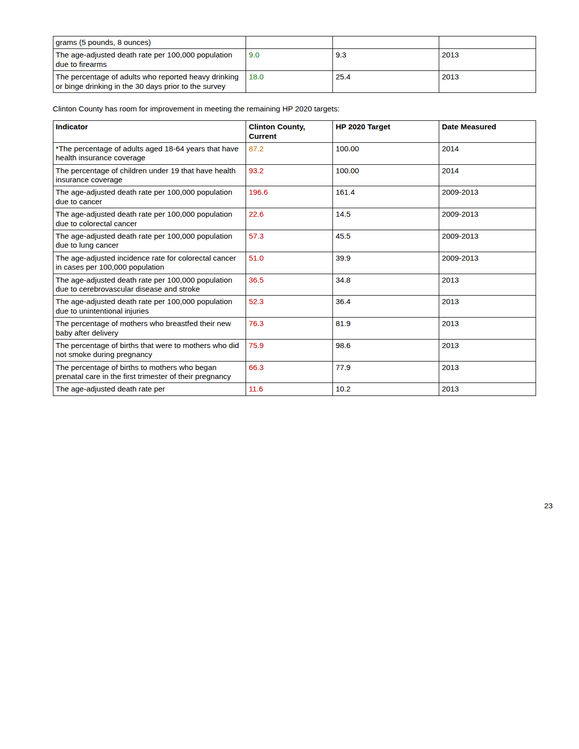| grams (5 pounds, 8 ounces) | | | |
| The age-adjusted death rate per 100,000 population due to firearms | 9.0 | 9.3 | 2013 |
| The percentage of adults who reported heavy drinking or binge drinking in the 30 days prior to the survey | 18.0 | 25.4 | 2013 |
Clinton County has room for improvement in meeting the remaining HP 2020 targets:
| Indicator | Clinton County, Current | HP 2020 Target | Date Measured |
| --- | --- | --- | --- |
| *The percentage of adults aged 18-64 years that have health insurance coverage | 87.2 | 100.00 | 2014 |
| The percentage of children under 19 that have health insurance coverage | 93.2 | 100.00 | 2014 |
| The age-adjusted death rate per 100,000 population due to cancer | 196.6 | 161.4 | 2009-2013 |
| The age-adjusted death rate per 100,000 population due to colorectal cancer | 22.6 | 14.5 | 2009-2013 |
| The age-adjusted death rate per 100,000 population due to lung cancer | 57.3 | 45.5 | 2009-2013 |
| The age-adjusted incidence rate for colorectal cancer in cases per 100,000 population | 51.0 | 39.9 | 2009-2013 |
| The age-adjusted death rate per 100,000 population due to cerebrovascular disease and stroke | 36.5 | 34.8 | 2013 |
| The age-adjusted death rate per 100,000 population due to unintentional injuries | 52.3 | 36.4 | 2013 |
| The percentage of mothers who breastfed their new baby after delivery | 76.3 | 81.9 | 2013 |
| The percentage of births that were to mothers who did not smoke during pregnancy | 75.9 | 98.6 | 2013 |
| The percentage of births to mothers who began prenatal care in the first trimester of their pregnancy | 66.3 | 77.9 | 2013 |
| The age-adjusted death rate per | 11.6 | 10.2 | 2013 |
23